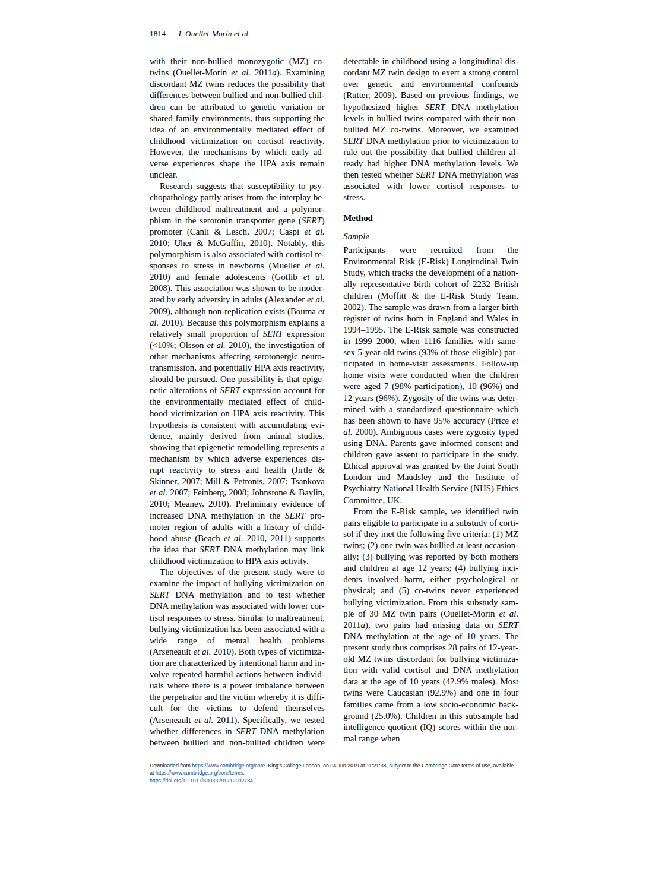1814 I. Ouellet-Morin et al.
with their non-bullied monozygotic (MZ) co-twins (Ouellet-Morin et al. 2011a). Examining discordant MZ twins reduces the possibility that differences between bullied and non-bullied children can be attributed to genetic variation or shared family environments, thus supporting the idea of an environmentally mediated effect of childhood victimization on cortisol reactivity. However, the mechanisms by which early adverse experiences shape the HPA axis remain unclear.
Research suggests that susceptibility to psychopathology partly arises from the interplay between childhood maltreatment and a polymorphism in the serotonin transporter gene (SERT) promoter (Canli & Lesch, 2007; Caspi et al. 2010; Uher & McGuffin, 2010). Notably, this polymorphism is also associated with cortisol responses to stress in newborns (Mueller et al. 2010) and female adolescents (Gotlib et al. 2008). This association was shown to be moderated by early adversity in adults (Alexander et al. 2009), although non-replication exists (Bouma et al. 2010). Because this polymorphism explains a relatively small proportion of SERT expression (<10%; Olsson et al. 2010), the investigation of other mechanisms affecting serotonergic neurotransmission, and potentially HPA axis reactivity, should be pursued. One possibility is that epigenetic alterations of SERT expression account for the environmentally mediated effect of childhood victimization on HPA axis reactivity. This hypothesis is consistent with accumulating evidence, mainly derived from animal studies, showing that epigenetic remodelling represents a mechanism by which adverse experiences disrupt reactivity to stress and health (Jirtle & Skinner, 2007; Mill & Petronis, 2007; Tsankova et al. 2007; Feinberg, 2008; Johnstone & Baylin, 2010; Meaney, 2010). Preliminary evidence of increased DNA methylation in the SERT promoter region of adults with a history of childhood abuse (Beach et al. 2010, 2011) supports the idea that SERT DNA methylation may link childhood victimization to HPA axis activity.
The objectives of the present study were to examine the impact of bullying victimization on SERT DNA methylation and to test whether DNA methylation was associated with lower cortisol responses to stress. Similar to maltreatment, bullying victimization has been associated with a wide range of mental health problems (Arseneault et al. 2010). Both types of victimization are characterized by intentional harm and involve repeated harmful actions between individuals where there is a power imbalance between the perpetrator and the victim whereby it is difficult for the victims to defend themselves (Arseneault et al. 2011). Specifically, we tested whether differences in SERT DNA methylation between bullied and non-bullied children were detectable in childhood using a longitudinal discordant MZ twin design to exert a strong control over genetic and environmental confounds (Rutter, 2009). Based on previous findings, we hypothesized higher SERT DNA methylation levels in bullied twins compared with their non-bullied MZ co-twins. Moreover, we examined SERT DNA methylation prior to victimization to rule out the possibility that bullied children already had higher DNA methylation levels. We then tested whether SERT DNA methylation was associated with lower cortisol responses to stress.
Method
Sample
Participants were recruited from the Environmental Risk (E-Risk) Longitudinal Twin Study, which tracks the development of a nationally representative birth cohort of 2232 British children (Moffitt & the E-Risk Study Team, 2002). The sample was drawn from a larger birth register of twins born in England and Wales in 1994–1995. The E-Risk sample was constructed in 1999–2000, when 1116 families with same-sex 5-year-old twins (93% of those eligible) participated in home-visit assessments. Follow-up home visits were conducted when the children were aged 7 (98% participation), 10 (96%) and 12 years (96%). Zygosity of the twins was determined with a standardized questionnaire which has been shown to have 95% accuracy (Price et al. 2000). Ambiguous cases were zygosity typed using DNA. Parents gave informed consent and children gave assent to participate in the study. Ethical approval was granted by the Joint South London and Maudsley and the Institute of Psychiatry National Health Service (NHS) Ethics Committee, UK.
From the E-Risk sample, we identified twin pairs eligible to participate in a substudy of cortisol if they met the following five criteria: (1) MZ twins; (2) one twin was bullied at least occasionally; (3) bullying was reported by both mothers and children at age 12 years; (4) bullying incidents involved harm, either psychological or physical; and (5) co-twins never experienced bullying victimization. From this substudy sample of 30 MZ twin pairs (Ouellet-Morin et al. 2011a), two pairs had missing data on SERT DNA methylation at the age of 10 years. The present study thus comprises 28 pairs of 12-year-old MZ twins discordant for bullying victimization with valid cortisol and DNA methylation data at the age of 10 years (42.9% males). Most twins were Caucasian (92.9%) and one in four families came from a low socio-economic background (25.0%). Children in this subsample had intelligence quotient (IQ) scores within the normal range when
Downloaded from https://www.cambridge.org/core. King's College London, on 04 Jun 2019 at 11:21:38, subject to the Cambridge Core terms of use, available at https://www.cambridge.org/core/terms. https://doi.org/10.1017/S0033291712002784